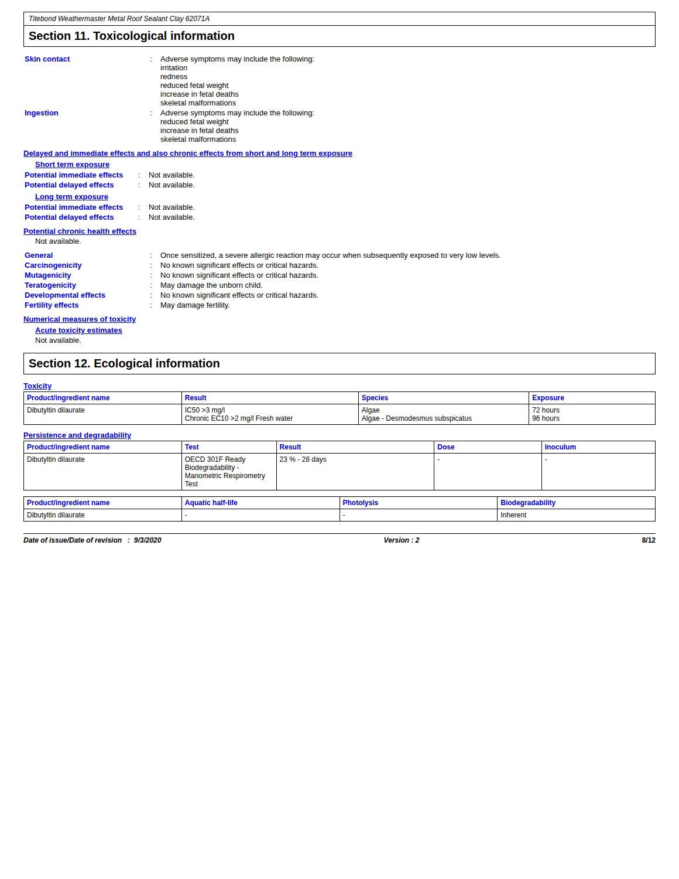Titebond Weathermaster Metal Roof Sealant Clay 62071A
Section 11. Toxicological information
| Skin contact | : | Adverse symptoms may include the following: irritation redness reduced fetal weight increase in fetal deaths skeletal malformations |
| Ingestion | : | Adverse symptoms may include the following: reduced fetal weight increase in fetal deaths skeletal malformations |
Delayed and immediate effects and also chronic effects from short and long term exposure
Short term exposure
| Potential immediate effects | : | Not available. |
| Potential delayed effects | : | Not available. |
Long term exposure
| Potential immediate effects | : | Not available. |
| Potential delayed effects | : | Not available. |
Potential chronic health effects
Not available.
| General | : | Once sensitized, a severe allergic reaction may occur when subsequently exposed to very low levels. |
| Carcinogenicity | : | No known significant effects or critical hazards. |
| Mutagenicity | : | No known significant effects or critical hazards. |
| Teratogenicity | : | May damage the unborn child. |
| Developmental effects | : | No known significant effects or critical hazards. |
| Fertility effects | : | May damage fertility. |
Numerical measures of toxicity
Acute toxicity estimates
Not available.
Section 12. Ecological information
Toxicity
| Product/ingredient name | Result | Species | Exposure |
| --- | --- | --- | --- |
| Dibutyltin dilaurate | IC50 >3 mg/l Chronic EC10 >2 mg/l Fresh water | Algae Algae - Desmodesmus subspicatus | 72 hours 96 hours |
Persistence and degradability
| Product/ingredient name | Test | Result | Dose | Inoculum |
| --- | --- | --- | --- | --- |
| Dibutyltin dilaurate | OECD 301F Ready Biodegradability - Manometric Respirometry Test | 23 % - 28 days | - | - |
| Product/ingredient name | Aquatic half-life | Photolysis | Biodegradability |
| --- | --- | --- | --- |
| Dibutyltin dilaurate | - | - | Inherent |
Date of issue/Date of revision : 9/3/2020
Version : 2
8/12